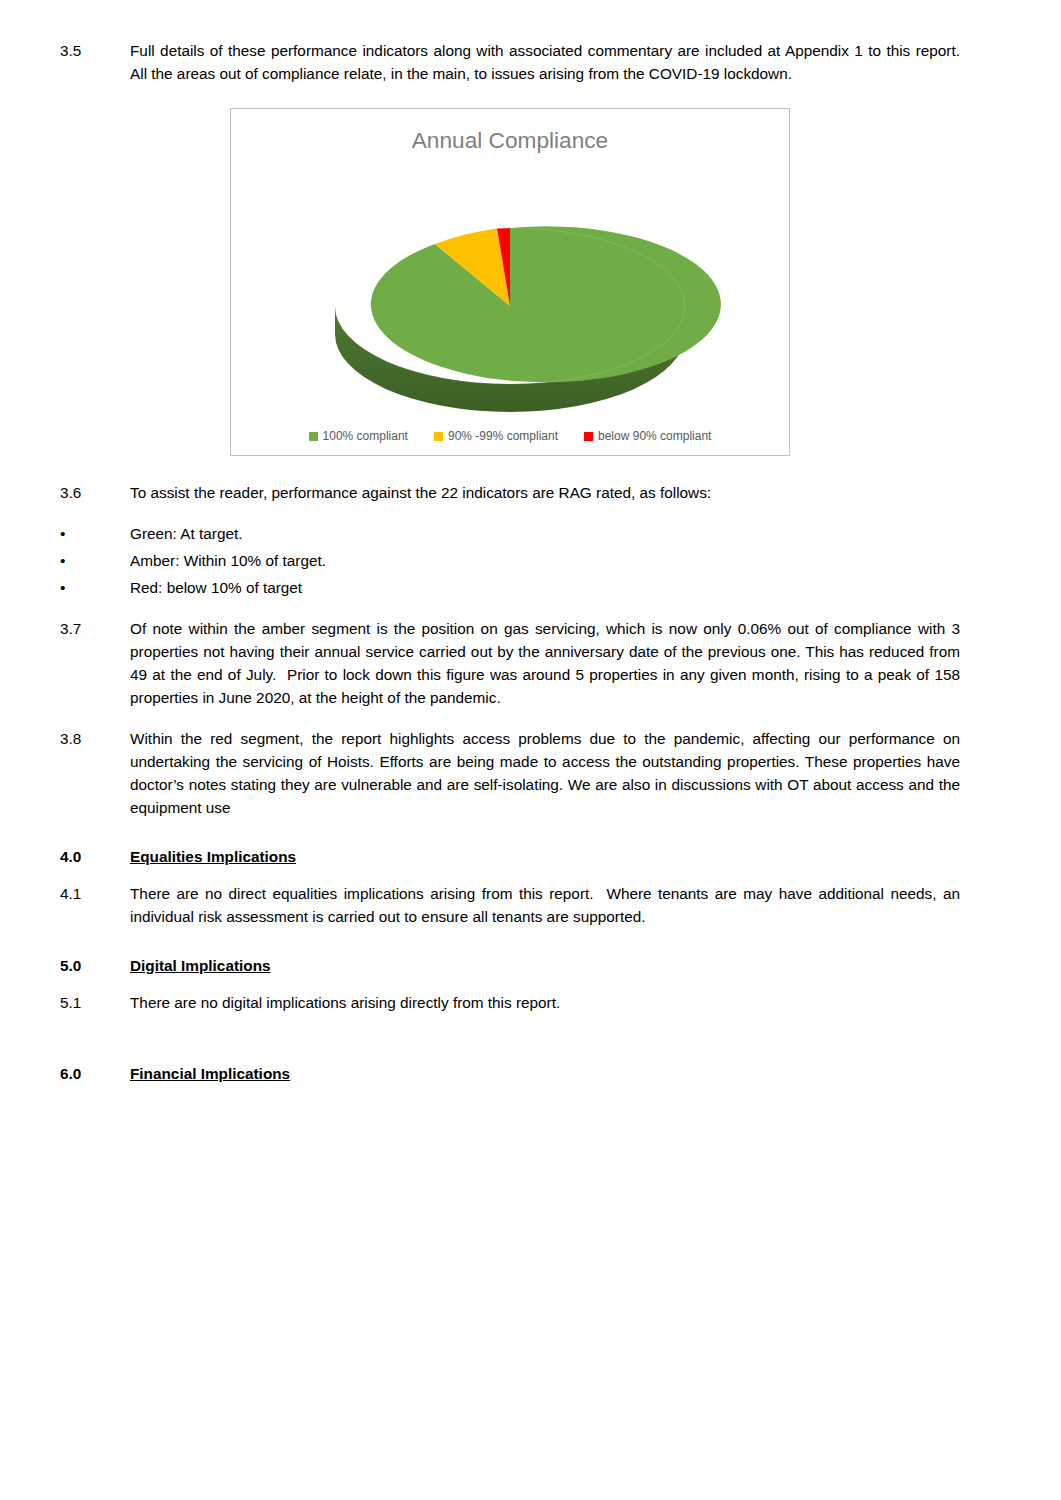3.5
Full details of these performance indicators along with associated commentary are included at Appendix 1 to this report. All the areas out of compliance relate, in the main, to issues arising from the COVID-19 lockdown.
Annual Compliance
100% compliant
90% -99% compliant
below 90% compliant
3.6
To assist the reader, performance against the 22 indicators are RAG rated, as follows:
•Green: At target.
•Amber: Within 10% of target.
•Red: below 10% of target
3.7
Of note within the amber segment is the position on gas servicing, which is now only 0.06% out of compliance with 3 properties not having their annual service carried out by the anniversary date of the previous one. This has reduced from 49 at the end of July. Prior to lock down this figure was around 5 properties in any given month, rising to a peak of 158 properties in June 2020, at the height of the pandemic.
3.8
Within the red segment, the report highlights access problems due to the pandemic, affecting our performance on undertaking the servicing of Hoists. Efforts are being made to access the outstanding properties. These properties have doctor’s notes stating they are vulnerable and are self-isolating. We are also in discussions with OT about access and the equipment use
4.0
Equalities Implications
4.1
There are no direct equalities implications arising from this report. Where tenants are may have additional needs, an individual risk assessment is carried out to ensure all tenants are supported.
5.0
Digital Implications
5.1
There are no digital implications arising directly from this report.
6.0
Financial Implications